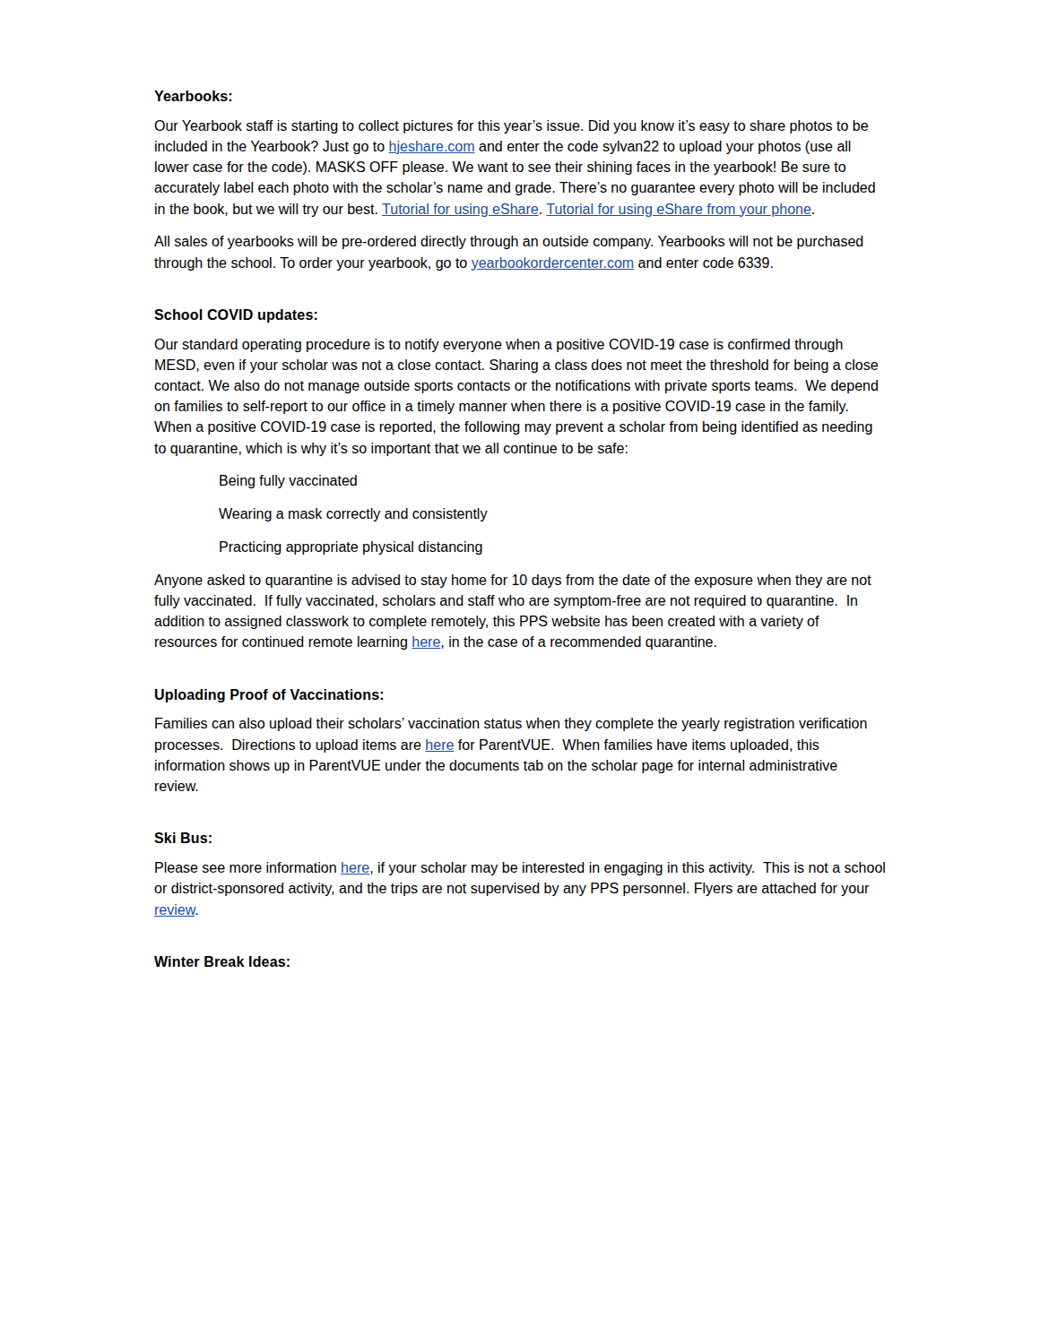Yearbooks:
Our Yearbook staff is starting to collect pictures for this year’s issue. Did you know it’s easy to share photos to be included in the Yearbook? Just go to hjeshare.com and enter the code sylvan22 to upload your photos (use all lower case for the code). MASKS OFF please. We want to see their shining faces in the yearbook! Be sure to accurately label each photo with the scholar’s name and grade. There’s no guarantee every photo will be included in the book, but we will try our best. Tutorial for using eShare. Tutorial for using eShare from your phone.
All sales of yearbooks will be pre-ordered directly through an outside company. Yearbooks will not be purchased through the school. To order your yearbook, go to yearbookordercenter.com and enter code 6339.
School COVID updates:
Our standard operating procedure is to notify everyone when a positive COVID-19 case is confirmed through MESD, even if your scholar was not a close contact. Sharing a class does not meet the threshold for being a close contact. We also do not manage outside sports contacts or the notifications with private sports teams. We depend on families to self-report to our office in a timely manner when there is a positive COVID-19 case in the family. When a positive COVID-19 case is reported, the following may prevent a scholar from being identified as needing to quarantine, which is why it’s so important that we all continue to be safe:
Being fully vaccinated
Wearing a mask correctly and consistently
Practicing appropriate physical distancing
Anyone asked to quarantine is advised to stay home for 10 days from the date of the exposure when they are not fully vaccinated. If fully vaccinated, scholars and staff who are symptom-free are not required to quarantine. In addition to assigned classwork to complete remotely, this PPS website has been created with a variety of resources for continued remote learning here, in the case of a recommended quarantine.
Uploading Proof of Vaccinations:
Families can also upload their scholars’ vaccination status when they complete the yearly registration verification processes. Directions to upload items are here for ParentVUE. When families have items uploaded, this information shows up in ParentVUE under the documents tab on the scholar page for internal administrative review.
Ski Bus:
Please see more information here, if your scholar may be interested in engaging in this activity. This is not a school or district-sponsored activity, and the trips are not supervised by any PPS personnel. Flyers are attached for your review.
Winter Break Ideas: